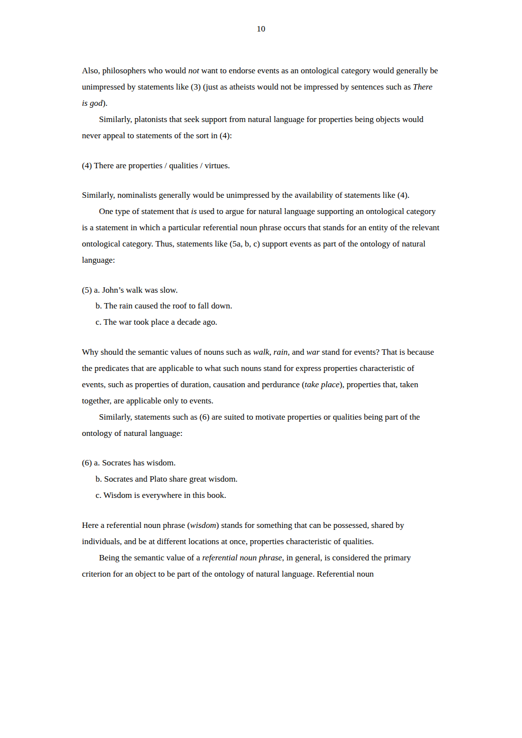10
Also, philosophers who would not want to endorse events as an ontological category would generally be unimpressed by statements like (3) (just as atheists would not be impressed by sentences such as There is god).
Similarly, platonists that seek support from natural language for properties being objects would never appeal to statements of the sort in (4):
(4) There are properties / qualities / virtues.
Similarly, nominalists generally would be unimpressed by the availability of statements like (4).
One type of statement that is used to argue for natural language supporting an ontological category is a statement in which a particular referential noun phrase occurs that stands for an entity of the relevant ontological category. Thus, statements like (5a, b, c) support events as part of the ontology of natural language:
(5) a. John’s walk was slow.
b. The rain caused the roof to fall down.
c. The war took place a decade ago.
Why should the semantic values of nouns such as walk, rain, and war stand for events? That is because the predicates that are applicable to what such nouns stand for express properties characteristic of events, such as properties of duration, causation and perdurance (take place), properties that, taken together, are applicable only to events.
Similarly, statements such as (6) are suited to motivate properties or qualities being part of the ontology of natural language:
(6) a. Socrates has wisdom.
b. Socrates and Plato share great wisdom.
c. Wisdom is everywhere in this book.
Here a referential noun phrase (wisdom) stands for something that can be possessed, shared by individuals, and be at different locations at once, properties characteristic of qualities.
Being the semantic value of a referential noun phrase, in general, is considered the primary criterion for an object to be part of the ontology of natural language. Referential noun